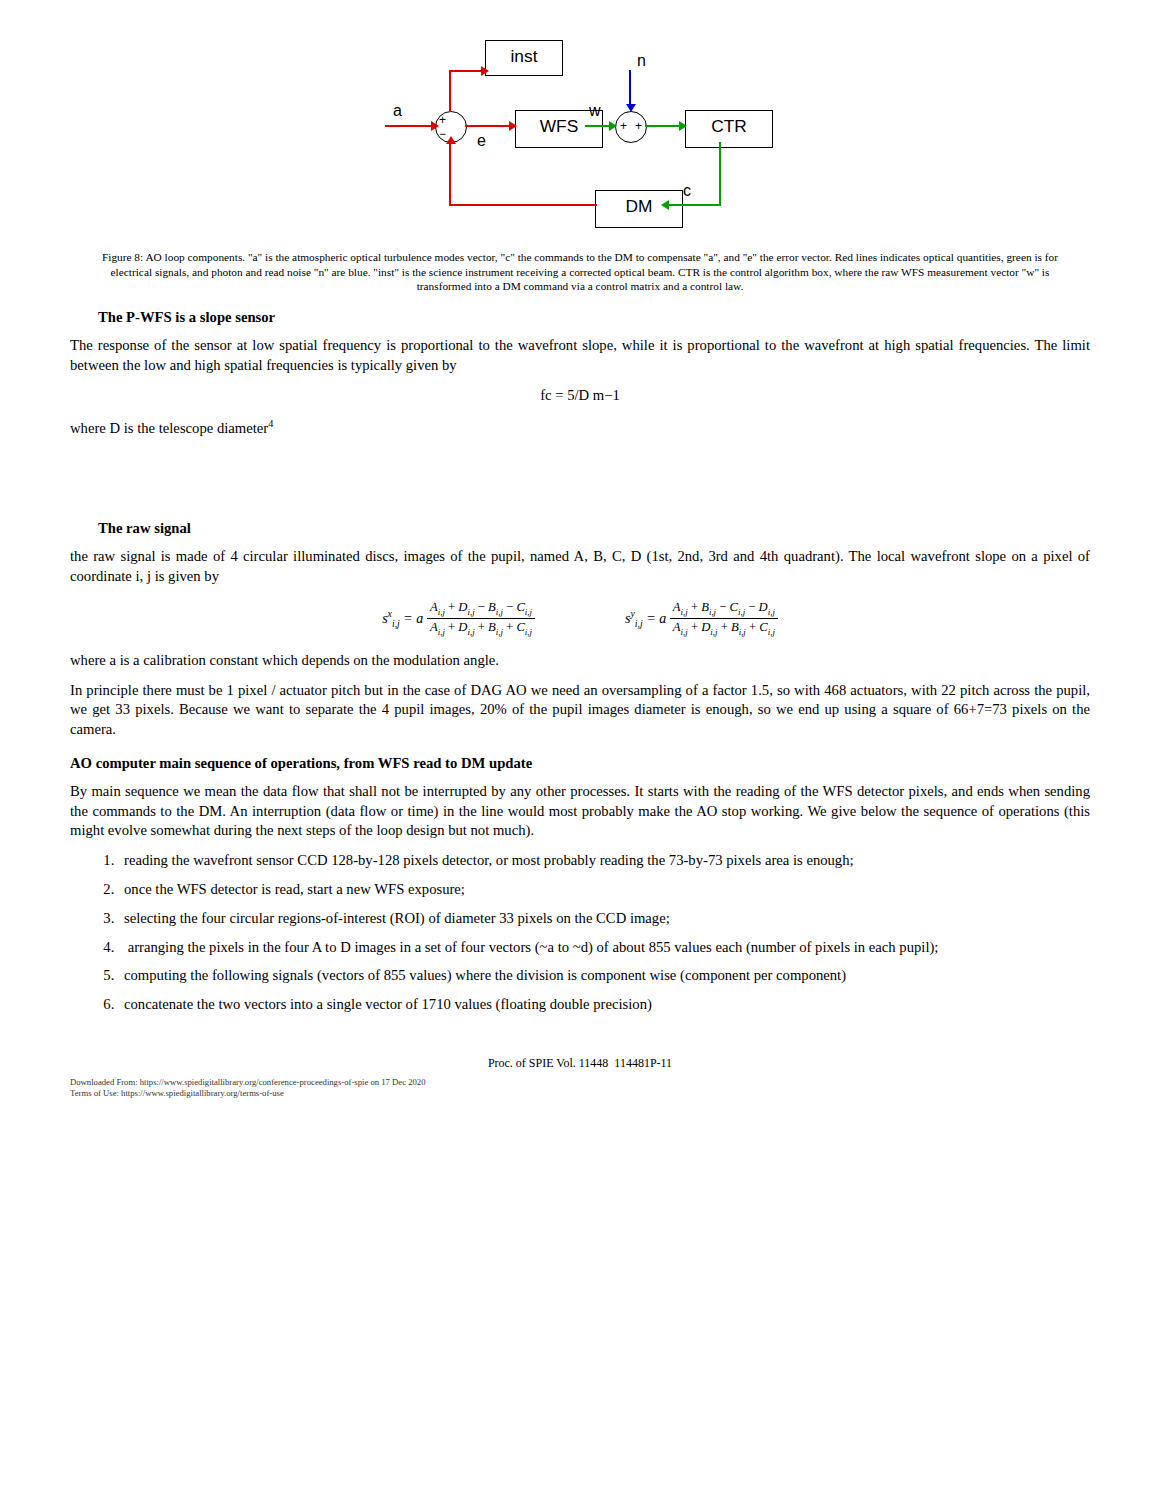inst
WFS
CTR
DM
+−
++
a
e
w
n
c
Figure 8: AO loop components. "a" is the atmospheric optical turbulence modes vector, "c" the commands to the DM to compensate "a", and "e" the error vector. Red lines indicates optical quantities, green is for electrical signals, and photon and read noise "n" are blue. "inst" is the science instrument receiving a corrected optical beam. CTR is the control algorithm box, where the raw WFS measurement vector "w" is transformed into a DM command via a control matrix and a control law.
The P-WFS is a slope sensor
The response of the sensor at low spatial frequency is proportional to the wavefront slope, while it is proportional to the wavefront at high spatial frequencies. The limit between the low and high spatial frequencies is typically given by
fc = 5/D m−1
where D is the telescope diameter4
The raw signal
the raw signal is made of 4 circular illuminated discs, images of the pupil, named A, B, C, D (1st, 2nd, 3rd and 4th quadrant). The local wavefront slope on a pixel of coordinate i, j is given by
sxi,j = a Ai,j + Di,j − Bi,j − Ci,j Ai,j + Di,j + Bi,j + Ci,j
syi,j = a Ai,j + Bi,j − Ci,j − Di,j Ai,j + Di,j + Bi,j + Ci,j
where a is a calibration constant which depends on the modulation angle.
In principle there must be 1 pixel / actuator pitch but in the case of DAG AO we need an oversampling of a factor 1.5, so with 468 actuators, with 22 pitch across the pupil, we get 33 pixels. Because we want to separate the 4 pupil images, 20% of the pupil images diameter is enough, so we end up using a square of 66+7=73 pixels on the camera.
AO computer main sequence of operations, from WFS read to DM update
By main sequence we mean the data flow that shall not be interrupted by any other processes. It starts with the reading of the WFS detector pixels, and ends when sending the commands to the DM. An interruption (data flow or time) in the line would most probably make the AO stop working. We give below the sequence of operations (this might evolve somewhat during the next steps of the loop design but not much).
reading the wavefront sensor CCD 128-by-128 pixels detector, or most probably reading the 73-by-73 pixels area is enough;
once the WFS detector is read, start a new WFS exposure;
selecting the four circular regions-of-interest (ROI) of diameter 33 pixels on the CCD image;
arranging the pixels in the four A to D images in a set of four vectors (~a to ~d) of about 855 values each (number of pixels in each pupil);
computing the following signals (vectors of 855 values) where the division is component wise (component per component)
concatenate the two vectors into a single vector of 1710 values (floating double precision)
Proc. of SPIE Vol. 11448 114481P-11
Downloaded From: https://www.spiedigitallibrary.org/conference-proceedings-of-spie on 17 Dec 2020
Terms of Use: https://www.spiedigitallibrary.org/terms-of-use